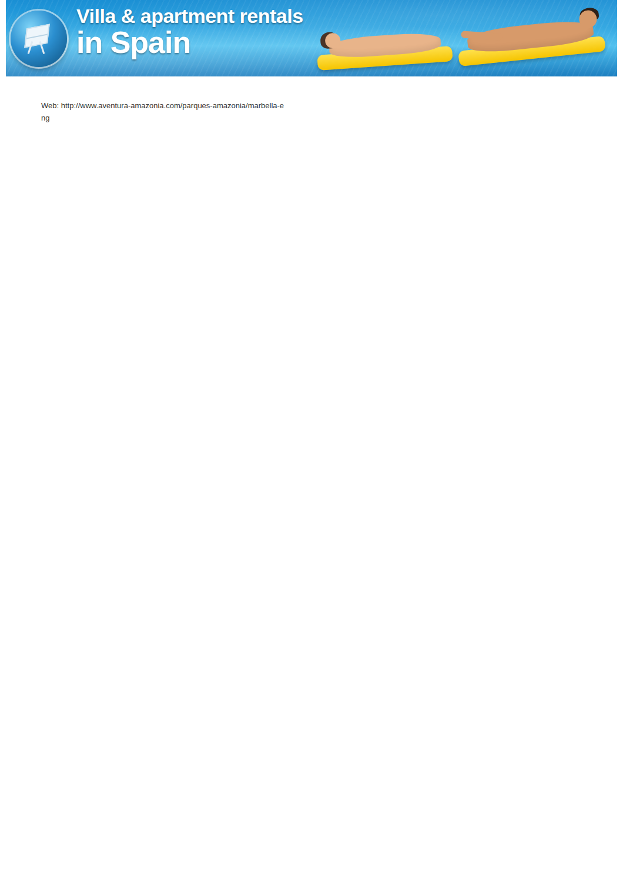Villa & apartment rentals in Spain
Web: http://www.aventura-amazonia.com/parques-amazonia/marbella-eng